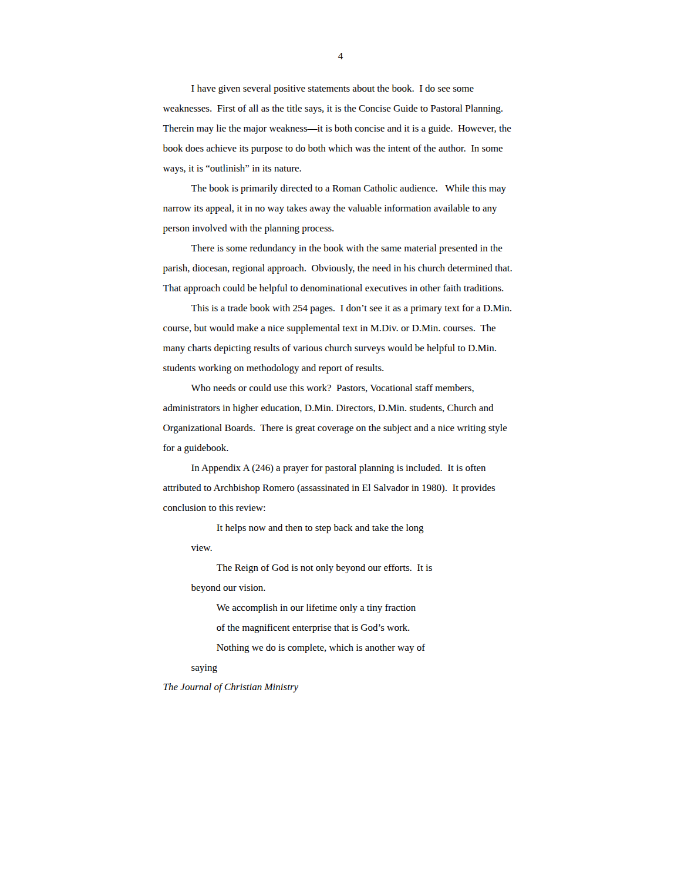4
I have given several positive statements about the book. I do see some weaknesses. First of all as the title says, it is the Concise Guide to Pastoral Planning. Therein may lie the major weakness—it is both concise and it is a guide. However, the book does achieve its purpose to do both which was the intent of the author. In some ways, it is “outlinish” in its nature.
The book is primarily directed to a Roman Catholic audience. While this may narrow its appeal, it in no way takes away the valuable information available to any person involved with the planning process.
There is some redundancy in the book with the same material presented in the parish, diocesan, regional approach. Obviously, the need in his church determined that. That approach could be helpful to denominational executives in other faith traditions.
This is a trade book with 254 pages. I don’t see it as a primary text for a D.Min. course, but would make a nice supplemental text in M.Div. or D.Min. courses. The many charts depicting results of various church surveys would be helpful to D.Min. students working on methodology and report of results.
Who needs or could use this work? Pastors, Vocational staff members, administrators in higher education, D.Min. Directors, D.Min. students, Church and Organizational Boards. There is great coverage on the subject and a nice writing style for a guidebook.
In Appendix A (246) a prayer for pastoral planning is included. It is often attributed to Archbishop Romero (assassinated in El Salvador in 1980). It provides conclusion to this review:
It helps now and then to step back and take the long
view.
The Reign of God is not only beyond our efforts. It is
beyond our vision.
We accomplish in our lifetime only a tiny fraction
of the magnificent enterprise that is God’s work.
Nothing we do is complete, which is another way of
saying
The Journal of Christian Ministry